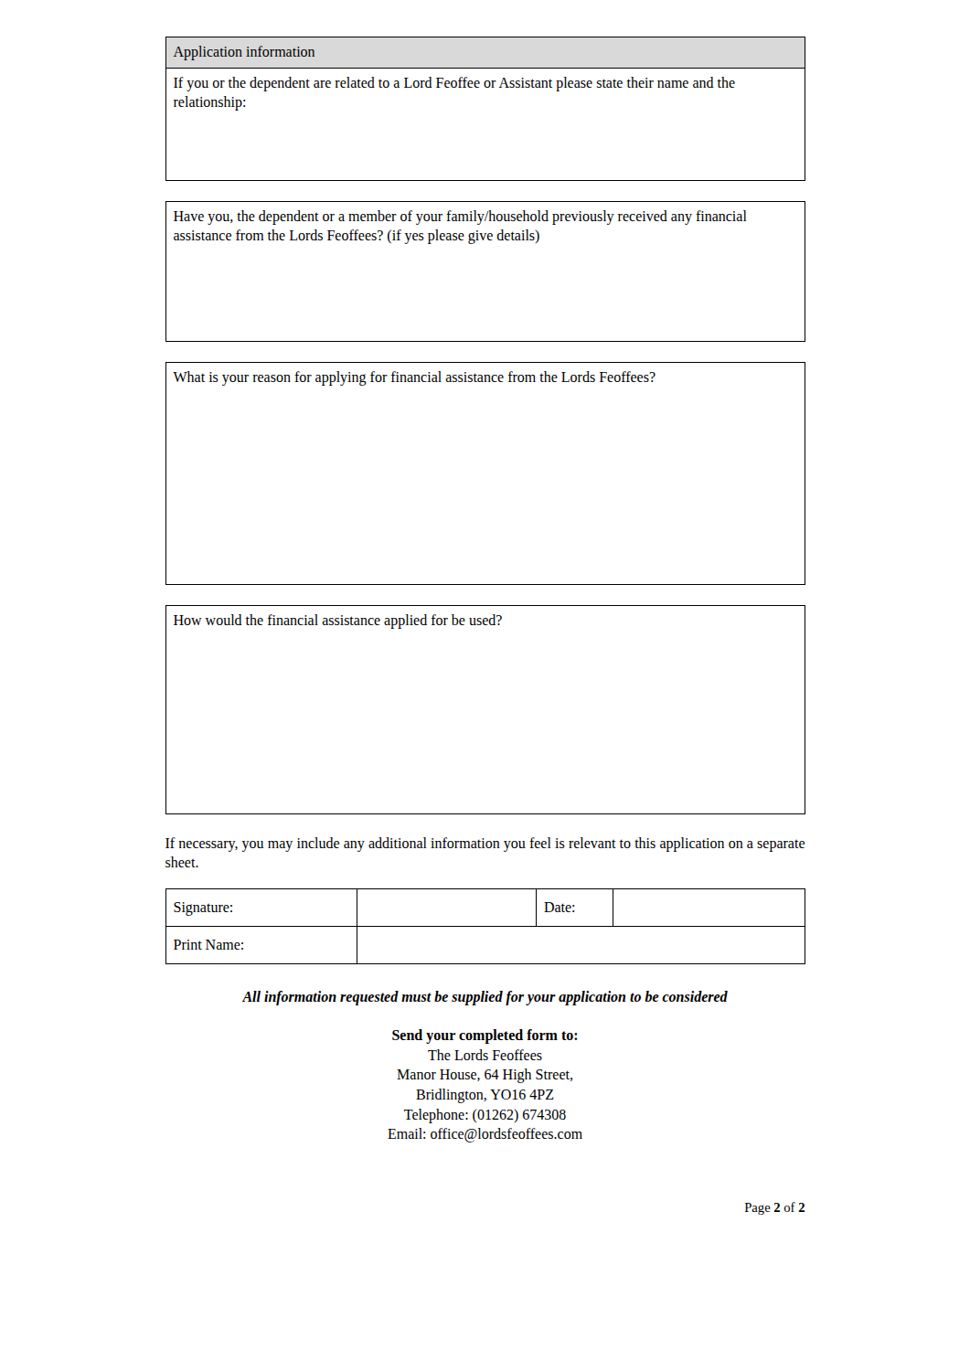| Application information |
| --- |
| If you or the dependent are related to a Lord Feoffee or Assistant please state their name and the relationship: |
| Have you, the dependent or a member of your family/household previously received any financial assistance from the Lords Feoffees? (if yes please give details) |
| What is your reason for applying for financial assistance from the Lords Feoffees? |
| How would the financial assistance applied for be used? |
If necessary, you may include any additional information you feel is relevant to this application on a separate sheet.
| Signature: | | Date: | |
| Print Name: | |
All information requested must be supplied for your application to be considered
Send your completed form to:
The Lords Feoffees
Manor House, 64 High Street,
Bridlington, YO16 4PZ
Telephone: (01262) 674308
Email: office@lordsfeoffees.com
Page 2 of 2